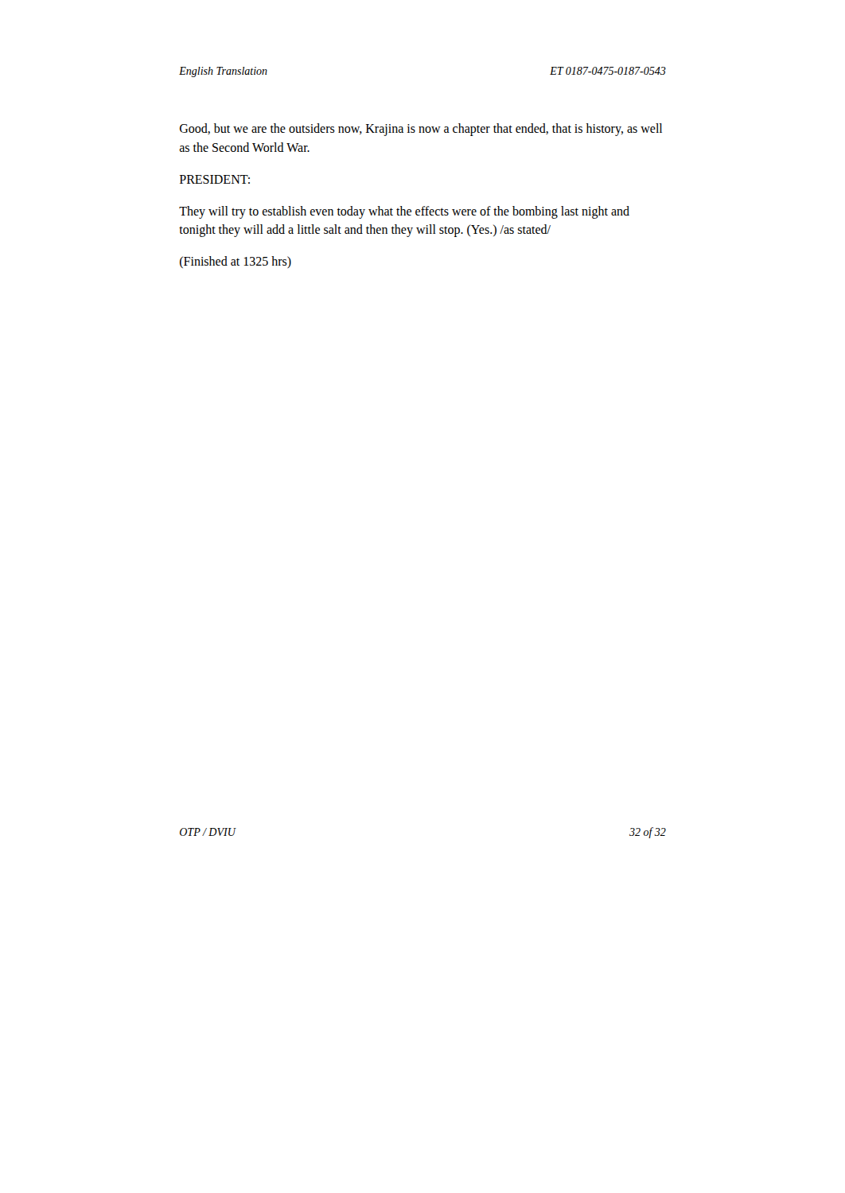English Translation
ET 0187-0475-0187-0543
Good, but we are the outsiders now, Krajina is now a chapter that ended, that is history, as well as the Second World War.
PRESIDENT:
They will try to establish even today what the effects were of the bombing last night and tonight they will add a little salt and then they will stop. (Yes.) /as stated/
(Finished at 1325 hrs)
OTP / DVIU
32 of 32